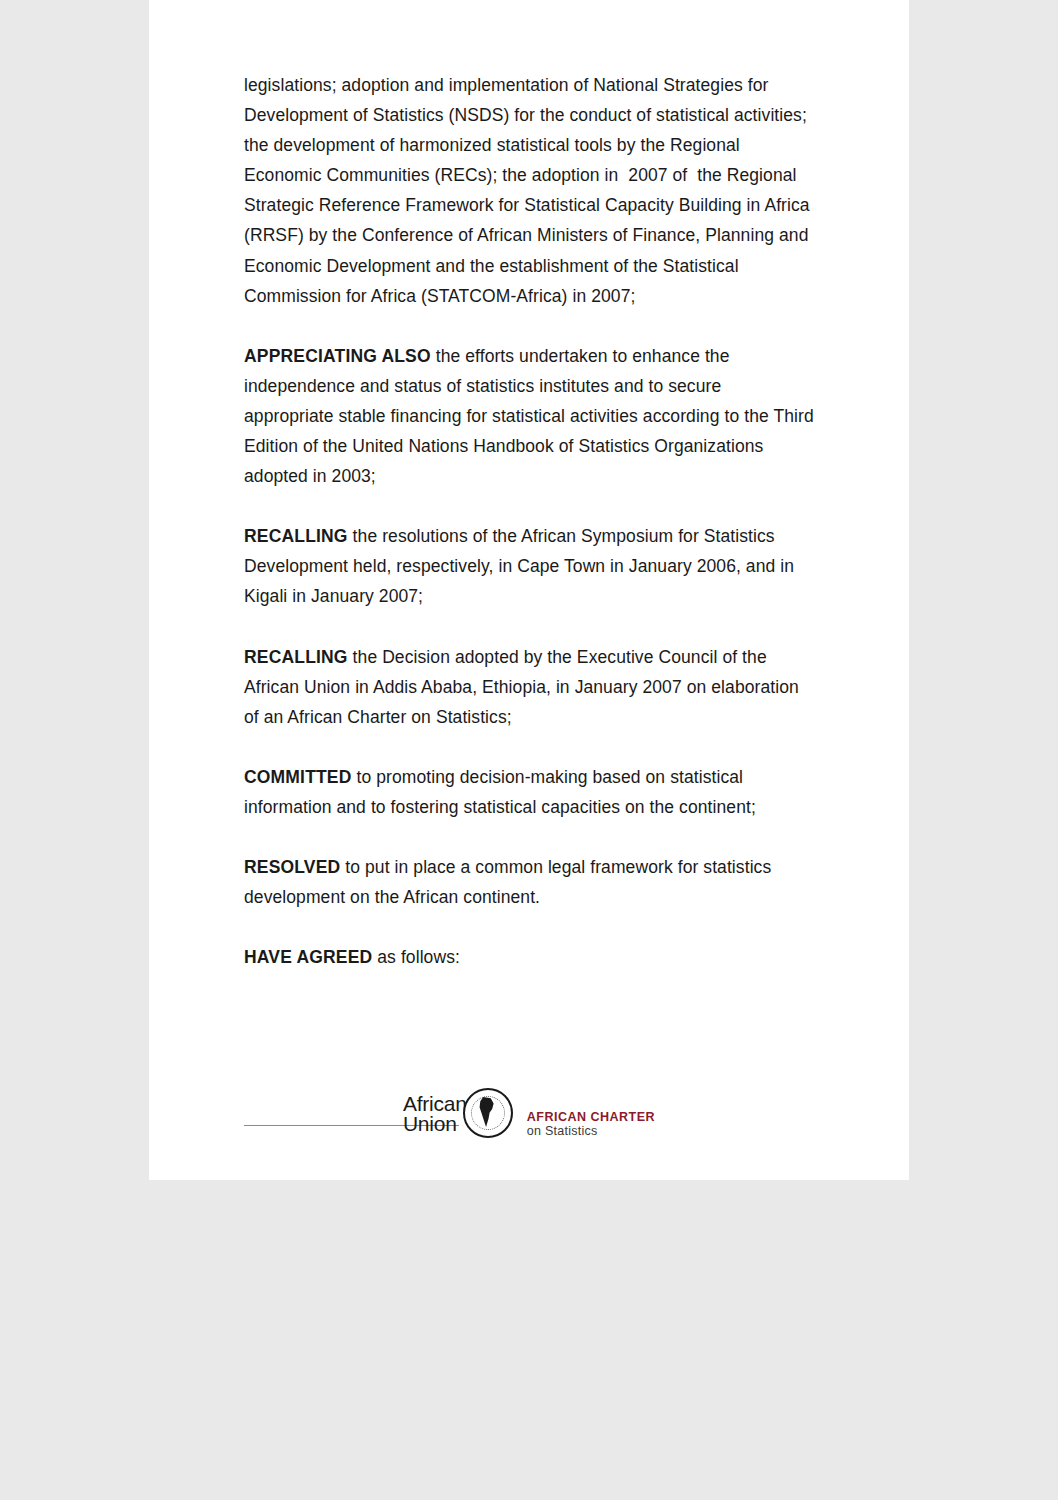legislations; adoption and implementation of National Strategies for Development of Statistics (NSDS) for the conduct of statistical activities; the development of harmonized statistical tools by the Regional Economic Communities (RECs); the adoption in 2007 of the Regional Strategic Reference Framework for Statistical Capacity Building in Africa (RRSF) by the Conference of African Ministers of Finance, Planning and Economic Development and the establishment of the Statistical Commission for Africa (STATCOM-Africa) in 2007;
APPRECIATING ALSO the efforts undertaken to enhance the independence and status of statistics institutes and to secure appropriate stable financing for statistical activities according to the Third Edition of the United Nations Handbook of Statistics Organizations adopted in 2003;
RECALLING the resolutions of the African Symposium for Statistics Development held, respectively, in Cape Town in January 2006, and in Kigali in January 2007;
RECALLING the Decision adopted by the Executive Council of the African Union in Addis Ababa, Ethiopia, in January 2007 on elaboration of an African Charter on Statistics;
COMMITTED to promoting decision-making based on statistical information and to fostering statistical capacities on the continent;
RESOLVED to put in place a common legal framework for statistics development on the African continent.
HAVE AGREED as follows:
African Union
African Charter on Statistics